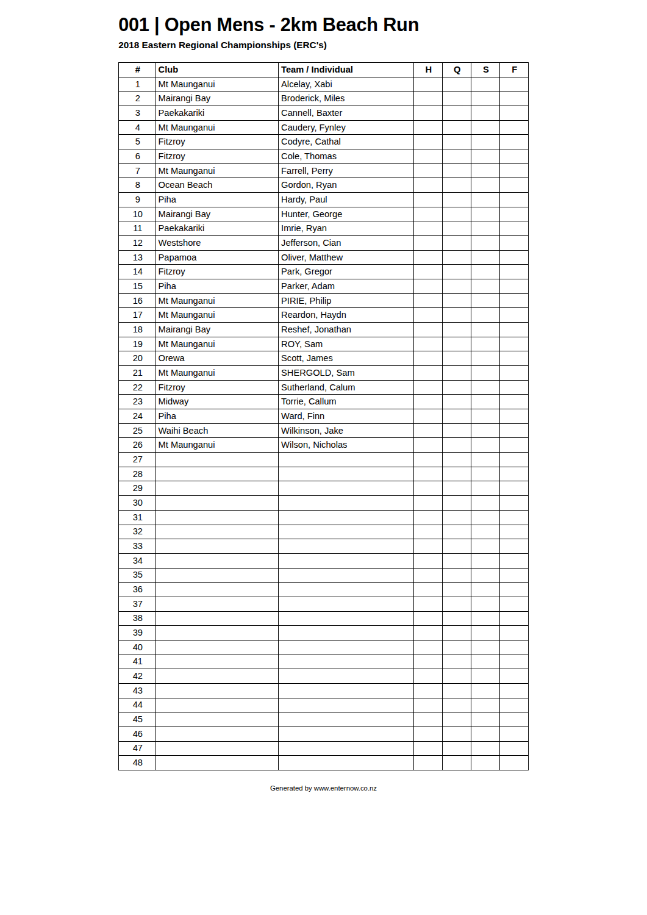001 | Open Mens - 2km Beach Run
2018 Eastern Regional Championships (ERC's)
Entry list
| # | Club | Team / Individual | H | Q | S | F |
| --- | --- | --- | --- | --- | --- | --- |
| 1 | Mt Maunganui | Alcelay, Xabi | | | | |
| 2 | Mairangi Bay | Broderick, Miles | | | | |
| 3 | Paekakariki | Cannell, Baxter | | | | |
| 4 | Mt Maunganui | Caudery, Fynley | | | | |
| 5 | Fitzroy | Codyre, Cathal | | | | |
| 6 | Fitzroy | Cole, Thomas | | | | |
| 7 | Mt Maunganui | Farrell, Perry | | | | |
| 8 | Ocean Beach | Gordon, Ryan | | | | |
| 9 | Piha | Hardy, Paul | | | | |
| 10 | Mairangi Bay | Hunter, George | | | | |
| 11 | Paekakariki | Imrie, Ryan | | | | |
| 12 | Westshore | Jefferson, Cian | | | | |
| 13 | Papamoa | Oliver, Matthew | | | | |
| 14 | Fitzroy | Park, Gregor | | | | |
| 15 | Piha | Parker, Adam | | | | |
| 16 | Mt Maunganui | PIRIE, Philip | | | | |
| 17 | Mt Maunganui | Reardon, Haydn | | | | |
| 18 | Mairangi Bay | Reshef, Jonathan | | | | |
| 19 | Mt Maunganui | ROY, Sam | | | | |
| 20 | Orewa | Scott, James | | | | |
| 21 | Mt Maunganui | SHERGOLD, Sam | | | | |
| 22 | Fitzroy | Sutherland, Calum | | | | |
| 23 | Midway | Torrie, Callum | | | | |
| 24 | Piha | Ward, Finn | | | | |
| 25 | Waihi Beach | Wilkinson, Jake | | | | |
| 26 | Mt Maunganui | Wilson, Nicholas | | | | |
| 27 | | | | | | |
| 28 | | | | | | |
| 29 | | | | | | |
| 30 | | | | | | |
| 31 | | | | | | |
| 32 | | | | | | |
| 33 | | | | | | |
| 34 | | | | | | |
| 35 | | | | | | |
| 36 | | | | | | |
| 37 | | | | | | |
| 38 | | | | | | |
| 39 | | | | | | |
| 40 | | | | | | |
| 41 | | | | | | |
| 42 | | | | | | |
| 43 | | | | | | |
| 44 | | | | | | |
| 45 | | | | | | |
| 46 | | | | | | |
| 47 | | | | | | |
| 48 | | | | | | |
Generated by www.enternow.co.nz